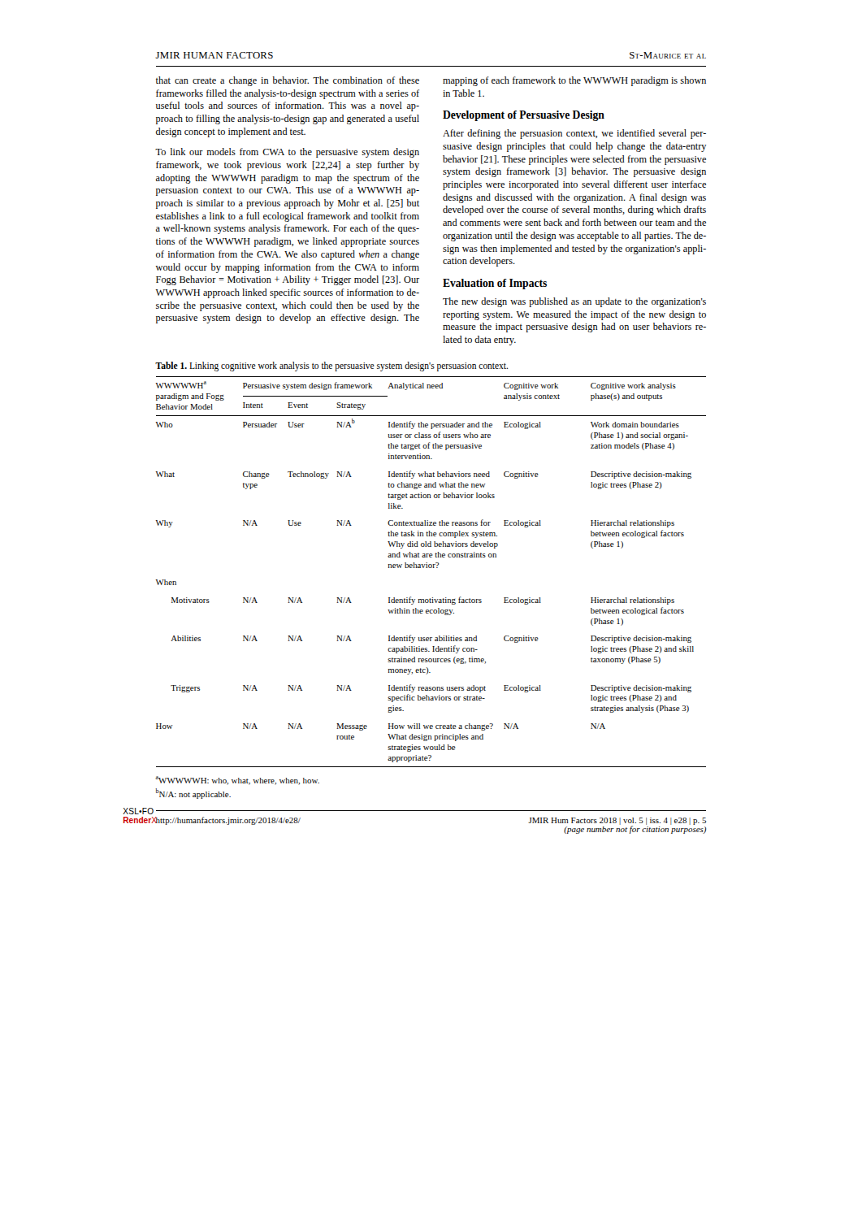JMIR HUMAN FACTORS
St-Maurice et al
that can create a change in behavior. The combination of these frameworks filled the analysis-to-design spectrum with a series of useful tools and sources of information. This was a novel approach to filling the analysis-to-design gap and generated a useful design concept to implement and test.
To link our models from CWA to the persuasive system design framework, we took previous work [22,24] a step further by adopting the WWWWH paradigm to map the spectrum of the persuasion context to our CWA. This use of a WWWWH approach is similar to a previous approach by Mohr et al. [25] but establishes a link to a full ecological framework and toolkit from a well-known systems analysis framework. For each of the questions of the WWWWH paradigm, we linked appropriate sources of information from the CWA. We also captured when a change would occur by mapping information from the CWA to inform Fogg Behavior = Motivation + Ability + Trigger model [23]. Our WWWWH approach linked specific sources of information to describe the persuasive context, which could then be used by the persuasive system design to develop an effective design. The mapping of each framework to the WWWWH paradigm is shown in Table 1.
Development of Persuasive Design
After defining the persuasion context, we identified several persuasive design principles that could help change the data-entry behavior [21]. These principles were selected from the persuasive system design framework [3] behavior. The persuasive design principles were incorporated into several different user interface designs and discussed with the organization. A final design was developed over the course of several months, during which drafts and comments were sent back and forth between our team and the organization until the design was acceptable to all parties. The design was then implemented and tested by the organization's application developers.
Evaluation of Impacts
The new design was published as an update to the organization's reporting system. We measured the impact of the new design to measure the impact persuasive design had on user behaviors related to data entry.
Table 1. Linking cognitive work analysis to the persuasive system design's persuasion context.
| WWWWWH a paradigm and Fogg Behavior Model | Persuasive system design framework | Analytical need | Cognitive work analysis context | Cognitive work analysis phase(s) and outputs |
| --- | --- | --- | --- | --- |
| Intent | Event | Strategy |
| Who | Persuader | User | N/A b | Identify the persuader and the user or class of users who are the target of the persuasive intervention. | Ecological | Work domain boundaries (Phase 1) and social organi­zation models (Phase 4) |
| What | Change type | Technology | N/A | Identify what behaviors need to change and what the new target action or behav­ior looks like. | Cognitive | Descriptive decision-mak­ing logic trees (Phase 2) |
| Why | N/A | Use | N/A | Contextualize the reasons for the task in the complex system. Why did old behav­iors develop and what are the constraints on new behav­ior? | Ecological | Hierarchal relationships between ecological factors (Phase 1) |
| When | | | | | | |
| Motivators | N/A | N/A | N/A | Identify motivating factors within the ecology. | Ecological | Hierarchal relationships between ecological factors (Phase 1) |
| Abilities | N/A | N/A | N/A | Identify user abilities and capabilities. Identify con­strained resources (eg, time, money, etc). | Cognitive | Descriptive decision-mak­ing logic trees (Phase 2) and skill taxonomy (Phase 5) |
| Triggers | N/A | N/A | N/A | Identify reasons users adopt specific behaviors or strate­gies. | Ecological | Descriptive decision-mak­ing logic trees (Phase 2) and strategies analysis (Phase 3) |
| How | N/A | N/A | Message route | How will we create a change? What design princi­ples and strategies would be appropriate? | N/A | N/A |
aWWWWWH: who, what, where, when, how.
bN/A: not applicable.
XSL•FO
Render X
http://humanfactors.jmir.org/2018/4/e28/
JMIR Hum Factors 2018 | vol. 5 | iss. 4 | e28 | p. 5
(page number not for citation purposes)